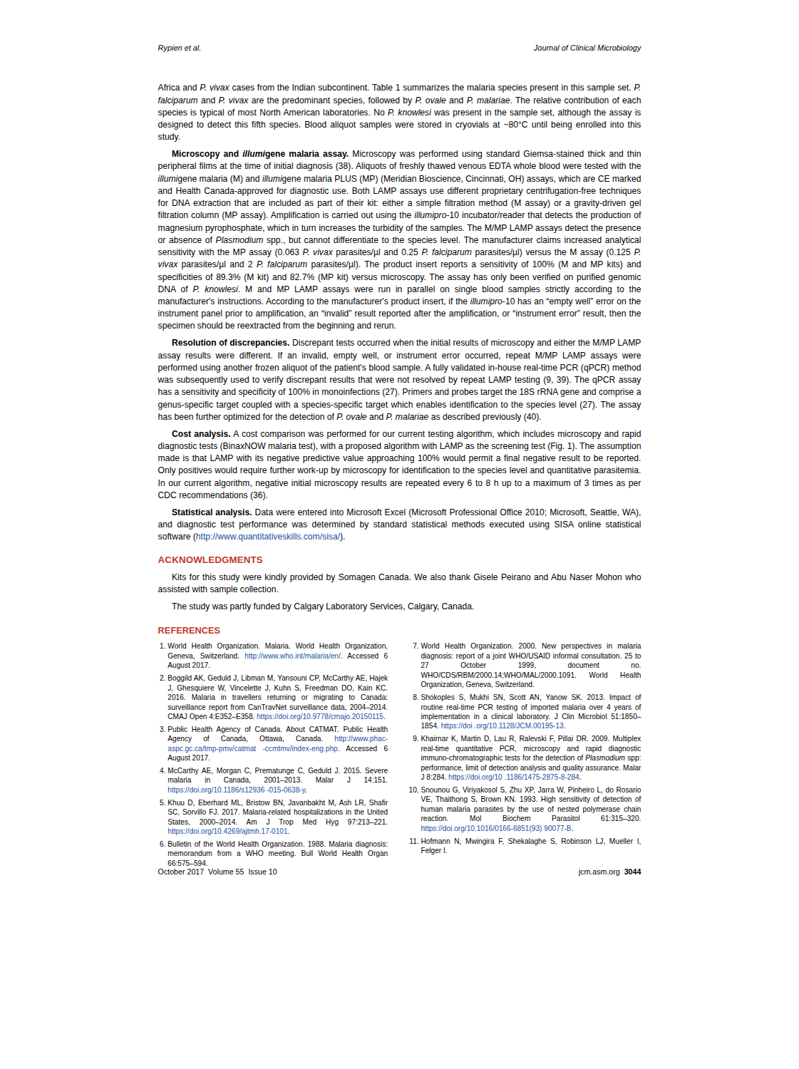Rypien et al.
Journal of Clinical Microbiology
Africa and P. vivax cases from the Indian subcontinent. Table 1 summarizes the malaria species present in this sample set. P. falciparum and P. vivax are the predominant species, followed by P. ovale and P. malariae. The relative contribution of each species is typical of most North American laboratories. No P. knowlesi was present in the sample set, although the assay is designed to detect this fifth species. Blood aliquot samples were stored in cryovials at −80°C until being enrolled into this study.
Microscopy and illumi gene malaria assay. Microscopy was performed using standard Giemsa-stained thick and thin peripheral films at the time of initial diagnosis (38). Aliquots of freshly thawed venous EDTA whole blood were tested with the illumigene malaria (M) and illumigene malaria PLUS (MP) (Meridian Bioscience, Cincinnati, OH) assays, which are CE marked and Health Canada-approved for diagnostic use. Both LAMP assays use different proprietary centrifugation-free techniques for DNA extraction that are included as part of their kit: either a simple filtration method (M assay) or a gravity-driven gel filtration column (MP assay). Amplification is carried out using the illumipro-10 incubator/reader that detects the production of magnesium pyrophosphate, which in turn increases the turbidity of the samples. The M/MP LAMP assays detect the presence or absence of Plasmodium spp., but cannot differentiate to the species level. The manufacturer claims increased analytical sensitivity with the MP assay (0.063 P. vivax parasites/µl and 0.25 P. falciparum parasites/µl) versus the M assay (0.125 P. vivax parasites/µl and 2 P. falciparum parasites/µl). The product insert reports a sensitivity of 100% (M and MP kits) and specificities of 89.3% (M kit) and 82.7% (MP kit) versus microscopy. The assay has only been verified on purified genomic DNA of P. knowlesi. M and MP LAMP assays were run in parallel on single blood samples strictly according to the manufacturer's instructions. According to the manufacturer's product insert, if the illumipro-10 has an “empty well” error on the instrument panel prior to amplification, an “invalid” result reported after the amplification, or “instrument error” result, then the specimen should be reextracted from the beginning and rerun.
Resolution of discrepancies. Discrepant tests occurred when the initial results of microscopy and either the M/MP LAMP assay results were different. If an invalid, empty well, or instrument error occurred, repeat M/MP LAMP assays were performed using another frozen aliquot of the patient's blood sample. A fully validated in-house real-time PCR (qPCR) method was subsequently used to verify discrepant results that were not resolved by repeat LAMP testing (9, 39). The qPCR assay has a sensitivity and specificity of 100% in monoinfections (27). Primers and probes target the 18S rRNA gene and comprise a genus-specific target coupled with a species-specific target which enables identification to the species level (27). The assay has been further optimized for the detection of P. ovale and P. malariae as described previously (40).
Cost analysis. A cost comparison was performed for our current testing algorithm, which includes microscopy and rapid diagnostic tests (BinaxNOW malaria test), with a proposed algorithm with LAMP as the screening test (Fig. 1). The assumption made is that LAMP with its negative predictive value approaching 100% would permit a final negative result to be reported. Only positives would require further work-up by microscopy for identification to the species level and quantitative parasitemia. In our current algorithm, negative initial microscopy results are repeated every 6 to 8 h up to a maximum of 3 times as per CDC recommendations (36).
Statistical analysis. Data were entered into Microsoft Excel (Microsoft Professional Office 2010; Microsoft, Seattle, WA), and diagnostic test performance was determined by standard statistical methods executed using SISA online statistical software (http://www.quantitativeskills.com/sisa/).
ACKNOWLEDGMENTS
Kits for this study were kindly provided by Somagen Canada. We also thank Gisele Peirano and Abu Naser Mohon who assisted with sample collection.
The study was partly funded by Calgary Laboratory Services, Calgary, Canada.
REFERENCES
World Health Organization. Malaria. World Health Organization, Geneva, Switzerland. http://www.who.int/malaria/en/. Accessed 6 August 2017.
Boggild AK, Geduld J, Libman M, Yansouni CP, McCarthy AE, Hajek J, Ghesquiere W, Vincelette J, Kuhn S, Freedman DO, Kain KC. 2016. Malaria in travellers returning or migrating to Canada: surveillance report from CanTravNet surveillance data, 2004–2014. CMAJ Open 4:E352–E358. https://doi.org/10.9778/cmajo.20150115.
Public Health Agency of Canada. About CATMAT. Public Health Agency of Canada, Ottawa, Canada. http://www.phac-aspc.gc.ca/tmp-pmv/catmat -ccmtmv/index-eng.php. Accessed 6 August 2017.
McCarthy AE, Morgan C, Prematunge C, Geduld J. 2015. Severe malaria in Canada, 2001–2013. Malar J 14:151. https://doi.org/10.1186/s12936 -015-0638-y.
Khuu D, Eberhard ML, Bristow BN, Javanbakht M, Ash LR, Shafir SC, Sorvillo FJ. 2017. Malaria-related hospitalizations in the United States, 2000–2014. Am J Trop Med Hyg 97:213–221. https://doi.org/10.4269/ajtmh.17-0101.
Bulletin of the World Health Organization. 1988. Malaria diagnosis: memorandum from a WHO meeting. Bull World Health Organ 66:575–594.
World Health Organization. 2000. New perspectives in malaria diagnosis: report of a joint WHO/USAID informal consultation. 25 to 27 October 1999, document no. WHO/CDS/RBM/2000.14;WHO/MAL/2000.1091. World Health Organization, Geneva, Switzerland.
Shokoples S, Mukhi SN, Scott AN, Yanow SK. 2013. Impact of routine real-time PCR testing of imported malaria over 4 years of implementation in a clinical laboratory. J Clin Microbiol 51:1850–1854. https://doi .org/10.1128/JCM.00195-13.
Khairnar K, Martin D, Lau R, Ralevski F, Pillai DR. 2009. Multiplex real-time quantitative PCR, microscopy and rapid diagnostic immuno-chromatographic tests for the detection of Plasmodium spp: performance, limit of detection analysis and quality assurance. Malar J 8:284. https://doi.org/10 .1186/1475-2875-8-284.
Snounou G, Viriyakosol S, Zhu XP, Jarra W, Pinheiro L, do Rosario VE, Thaithong S, Brown KN. 1993. High sensitivity of detection of human malaria parasites by the use of nested polymerase chain reaction. Mol Biochem Parasitol 61:315–320. https://doi.org/10.1016/0166-6851(93) 90077-B.
Hofmann N, Mwingira F, Shekalaghe S, Robinson LJ, Mueller I, Felger I.
October 2017 Volume 55 Issue 10
jcm.asm.org 3044